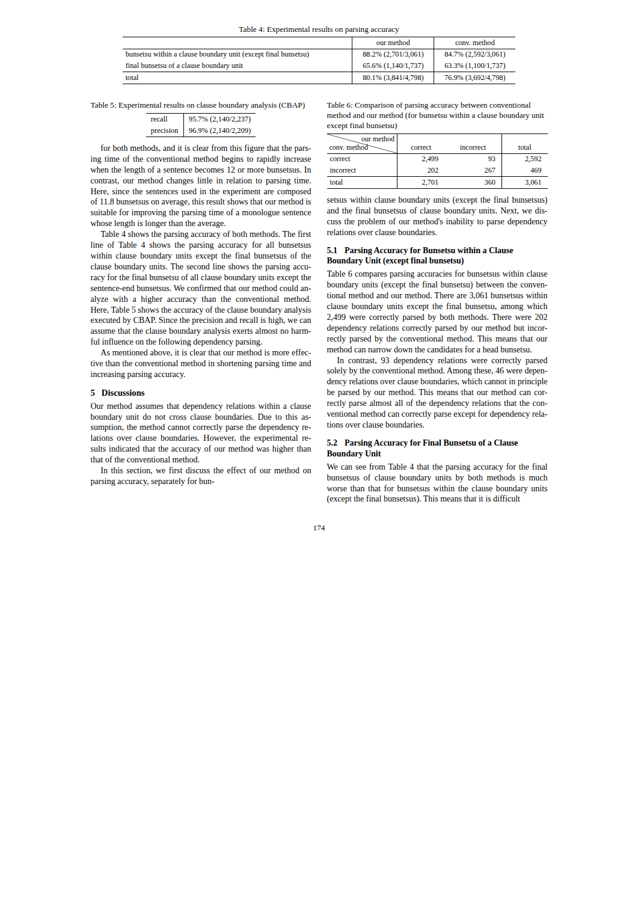Table 4: Experimental results on parsing accuracy
| | our method | conv. method |
| bunsetsu within a clause boundary unit (except final bunsetsu) | 88.2% (2,701/3,061) | 84.7% (2,592/3,061) |
| final bunsetsu of a clause boundary unit | 65.6% (1,140/1,737) | 63.3% (1,100/1,737) |
| total | 80.1% (3,841/4,798) | 76.9% (3,692/4,798) |
Table 5: Experimental results on clause boundary analysis (CBAP)
| recall | 95.7% (2,140/2,237) |
| precision | 96.9% (2,140/2,209) |
for both methods, and it is clear from this figure that the parsing time of the conventional method begins to rapidly increase when the length of a sentence becomes 12 or more bunsetsus. In contrast, our method changes little in relation to parsing time. Here, since the sentences used in the experiment are composed of 11.8 bunsetsus on average, this result shows that our method is suitable for improving the parsing time of a monologue sentence whose length is longer than the average.
Table 4 shows the parsing accuracy of both methods. The first line of Table 4 shows the parsing accuracy for all bunsetsus within clause boundary units except the final bunsetsus of the clause boundary units. The second line shows the parsing accuracy for the final bunsetsu of all clause boundary units except the sentence-end bunsetsus. We confirmed that our method could analyze with a higher accuracy than the conventional method. Here, Table 5 shows the accuracy of the clause boundary analysis executed by CBAP. Since the precision and recall is high, we can assume that the clause boundary analysis exerts almost no harmful influence on the following dependency parsing.
As mentioned above, it is clear that our method is more effective than the conventional method in shortening parsing time and increasing parsing accuracy.
5 Discussions
Our method assumes that dependency relations within a clause boundary unit do not cross clause boundaries. Due to this assumption, the method cannot correctly parse the dependency relations over clause boundaries. However, the experimental results indicated that the accuracy of our method was higher than that of the conventional method.
In this section, we first discuss the effect of our method on parsing accuracy, separately for bun-
Table 6: Comparison of parsing accuracy between conventional method and our method (for bunsetsu within a clause boundary unit except final bunsetsu)
| our method conv. method | correct | incorrect | total |
| correct | 2,499 | 93 | 2,592 |
| incorrect | 202 | 267 | 469 |
| total | 2,701 | 360 | 3,061 |
setsus within clause boundary units (except the final bunsetsus) and the final bunsetsus of clause boundary units. Next, we discuss the problem of our method's inability to parse dependency relations over clause boundaries.
5.1 Parsing Accuracy for Bunsetsu within a Clause Boundary Unit (except final bunsetsu)
Table 6 compares parsing accuracies for bunsetsus within clause boundary units (except the final bunsetsu) between the conventional method and our method. There are 3,061 bunsetsus within clause boundary units except the final bunsetsu, among which 2,499 were correctly parsed by both methods. There were 202 dependency relations correctly parsed by our method but incorrectly parsed by the conventional method. This means that our method can narrow down the candidates for a head bunsetsu.
In contrast, 93 dependency relations were correctly parsed solely by the conventional method. Among these, 46 were dependency relations over clause boundaries, which cannot in principle be parsed by our method. This means that our method can correctly parse almost all of the dependency relations that the conventional method can correctly parse except for dependency relations over clause boundaries.
5.2 Parsing Accuracy for Final Bunsetsu of a Clause Boundary Unit
We can see from Table 4 that the parsing accuracy for the final bunsetsus of clause boundary units by both methods is much worse than that for bunsetsus within the clause boundary units (except the final bunsetsus). This means that it is difficult
174